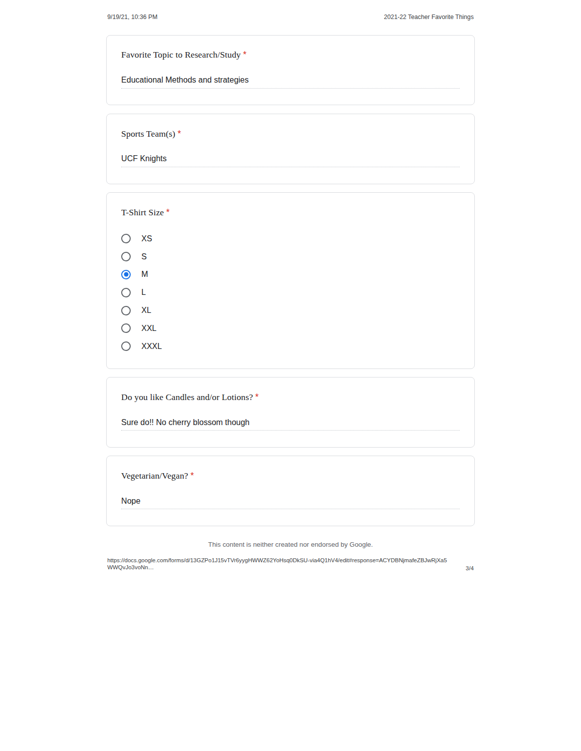9/19/21, 10:36 PM 2021-22 Teacher Favorite Things
Favorite Topic to Research/Study *
Educational Methods and strategies
Sports Team(s) *
UCF Knights
T-Shirt Size *
XS
S
M
L
XL
XXL
XXXL
Do you like Candles and/or Lotions? *
Sure do!! No cherry blossom though
Vegetarian/Vegan? *
Nope
This content is neither created nor endorsed by Google.
https://docs.google.com/forms/d/13GZPo1J15vTVr6yygHWWZ62YoHsq0DkSU-via4Q1hV4/edit#response=ACYDBNjmafeZBJwRjXa5WWQvJo3voNn… 3/4